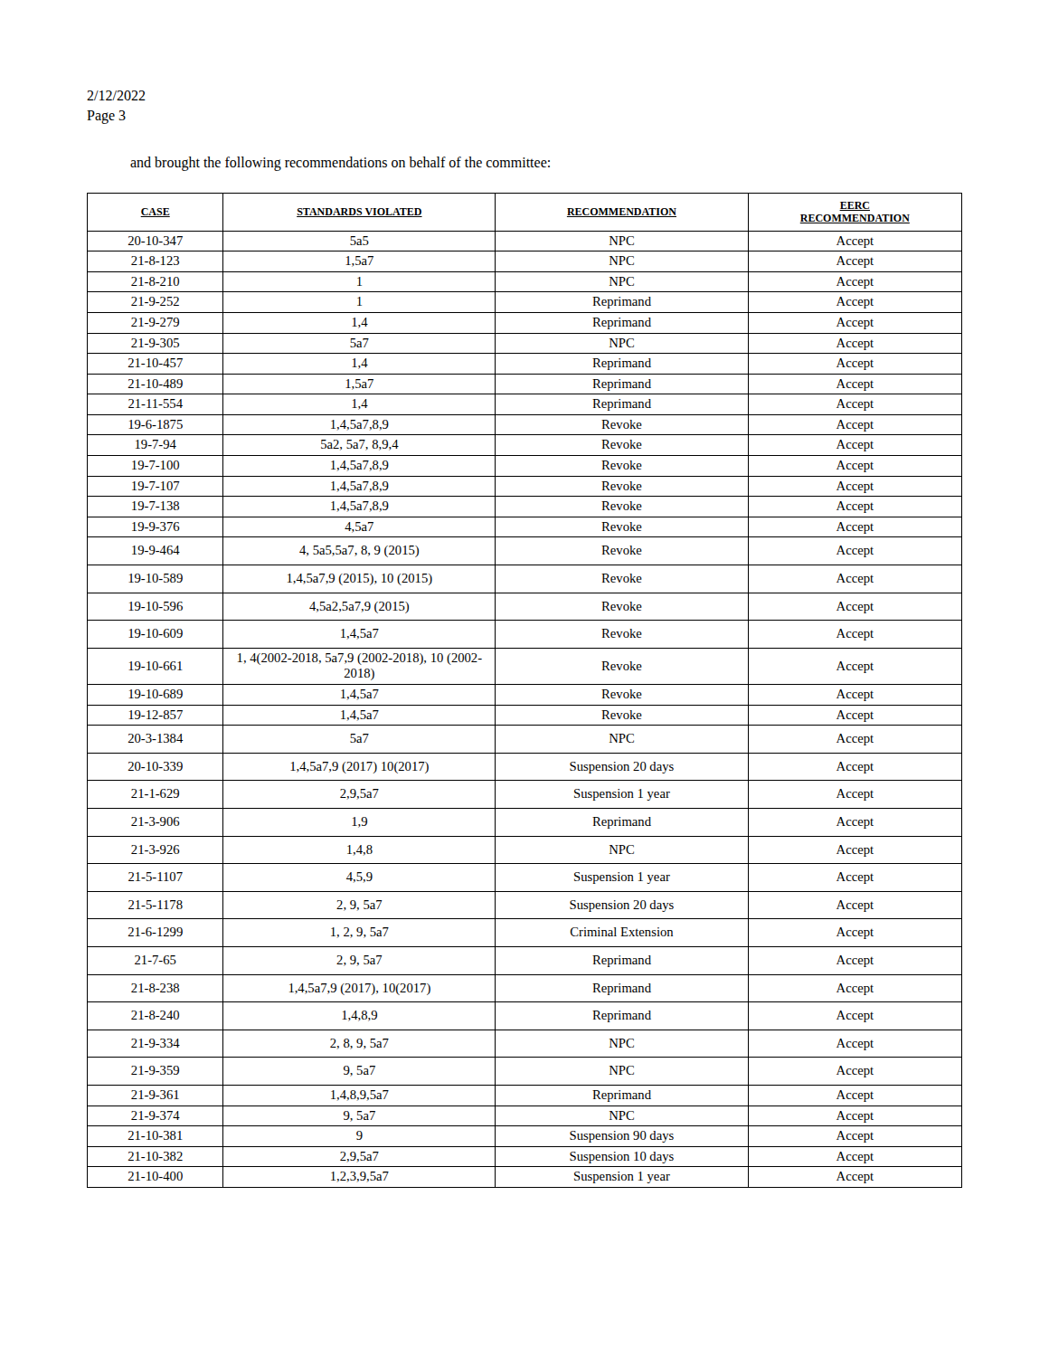2/12/2022
Page 3
and brought the following recommendations on behalf of the committee:
| CASE | STANDARDS VIOLATED | RECOMMENDATION | EERC RECOMMENDATION |
| --- | --- | --- | --- |
| 20-10-347 | 5a5 | NPC | Accept |
| 21-8-123 | 1,5a7 | NPC | Accept |
| 21-8-210 | 1 | NPC | Accept |
| 21-9-252 | 1 | Reprimand | Accept |
| 21-9-279 | 1,4 | Reprimand | Accept |
| 21-9-305 | 5a7 | NPC | Accept |
| 21-10-457 | 1,4 | Reprimand | Accept |
| 21-10-489 | 1,5a7 | Reprimand | Accept |
| 21-11-554 | 1,4 | Reprimand | Accept |
| 19-6-1875 | 1,4,5a7,8,9 | Revoke | Accept |
| 19-7-94 | 5a2, 5a7, 8,9,4 | Revoke | Accept |
| 19-7-100 | 1,4,5a7,8,9 | Revoke | Accept |
| 19-7-107 | 1,4,5a7,8,9 | Revoke | Accept |
| 19-7-138 | 1,4,5a7,8,9 | Revoke | Accept |
| 19-9-376 | 4,5a7 | Revoke | Accept |
| 19-9-464 | 4, 5a5,5a7, 8, 9 (2015) | Revoke | Accept |
| 19-10-589 | 1,4,5a7,9 (2015), 10 (2015) | Revoke | Accept |
| 19-10-596 | 4,5a2,5a7,9 (2015) | Revoke | Accept |
| 19-10-609 | 1,4,5a7 | Revoke | Accept |
| 19-10-661 | 1, 4(2002-2018, 5a7,9 (2002-2018), 10 (2002-2018) | Revoke | Accept |
| 19-10-689 | 1,4,5a7 | Revoke | Accept |
| 19-12-857 | 1,4,5a7 | Revoke | Accept |
| 20-3-1384 | 5a7 | NPC | Accept |
| 20-10-339 | 1,4,5a7,9 (2017) 10(2017) | Suspension 20 days | Accept |
| 21-1-629 | 2,9,5a7 | Suspension 1 year | Accept |
| 21-3-906 | 1,9 | Reprimand | Accept |
| 21-3-926 | 1,4,8 | NPC | Accept |
| 21-5-1107 | 4,5,9 | Suspension 1 year | Accept |
| 21-5-1178 | 2, 9, 5a7 | Suspension 20 days | Accept |
| 21-6-1299 | 1, 2, 9, 5a7 | Criminal Extension | Accept |
| 21-7-65 | 2, 9, 5a7 | Reprimand | Accept |
| 21-8-238 | 1,4,5a7,9 (2017), 10(2017) | Reprimand | Accept |
| 21-8-240 | 1,4,8,9 | Reprimand | Accept |
| 21-9-334 | 2, 8, 9, 5a7 | NPC | Accept |
| 21-9-359 | 9, 5a7 | NPC | Accept |
| 21-9-361 | 1,4,8,9,5a7 | Reprimand | Accept |
| 21-9-374 | 9, 5a7 | NPC | Accept |
| 21-10-381 | 9 | Suspension 90 days | Accept |
| 21-10-382 | 2,9,5a7 | Suspension 10 days | Accept |
| 21-10-400 | 1,2,3,9,5a7 | Suspension 1 year | Accept |